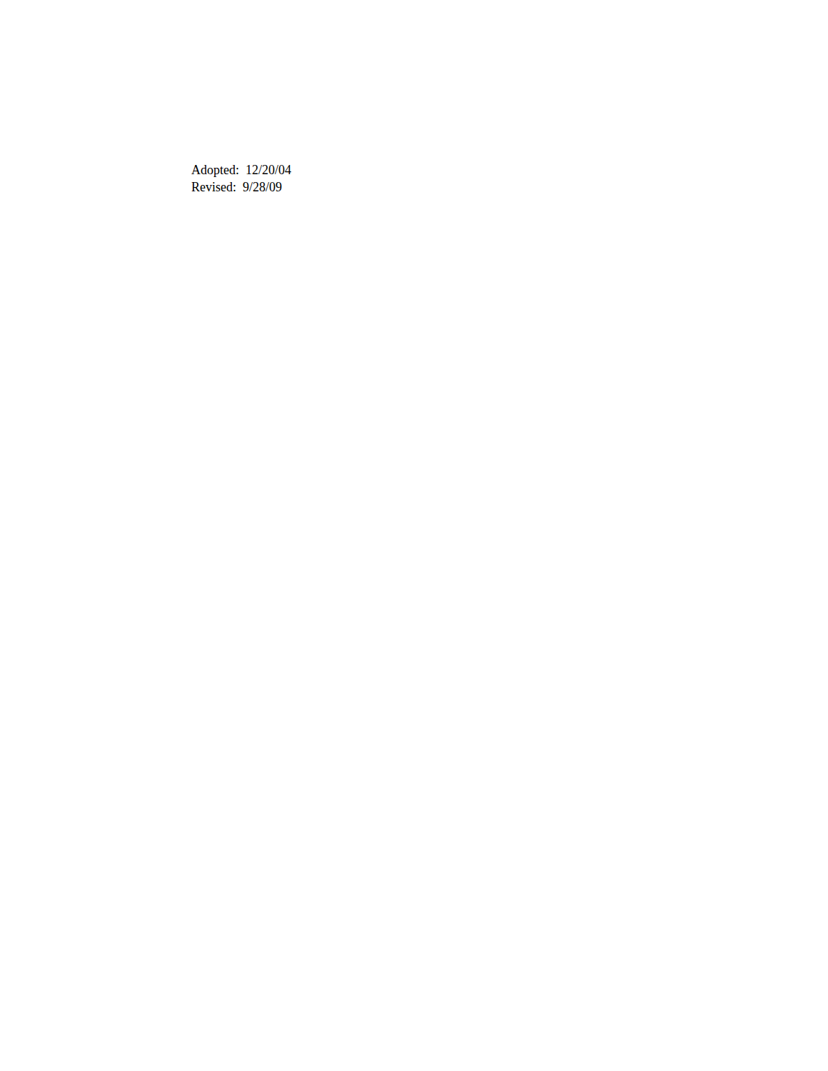Adopted: 12/20/04
Revised: 9/28/09